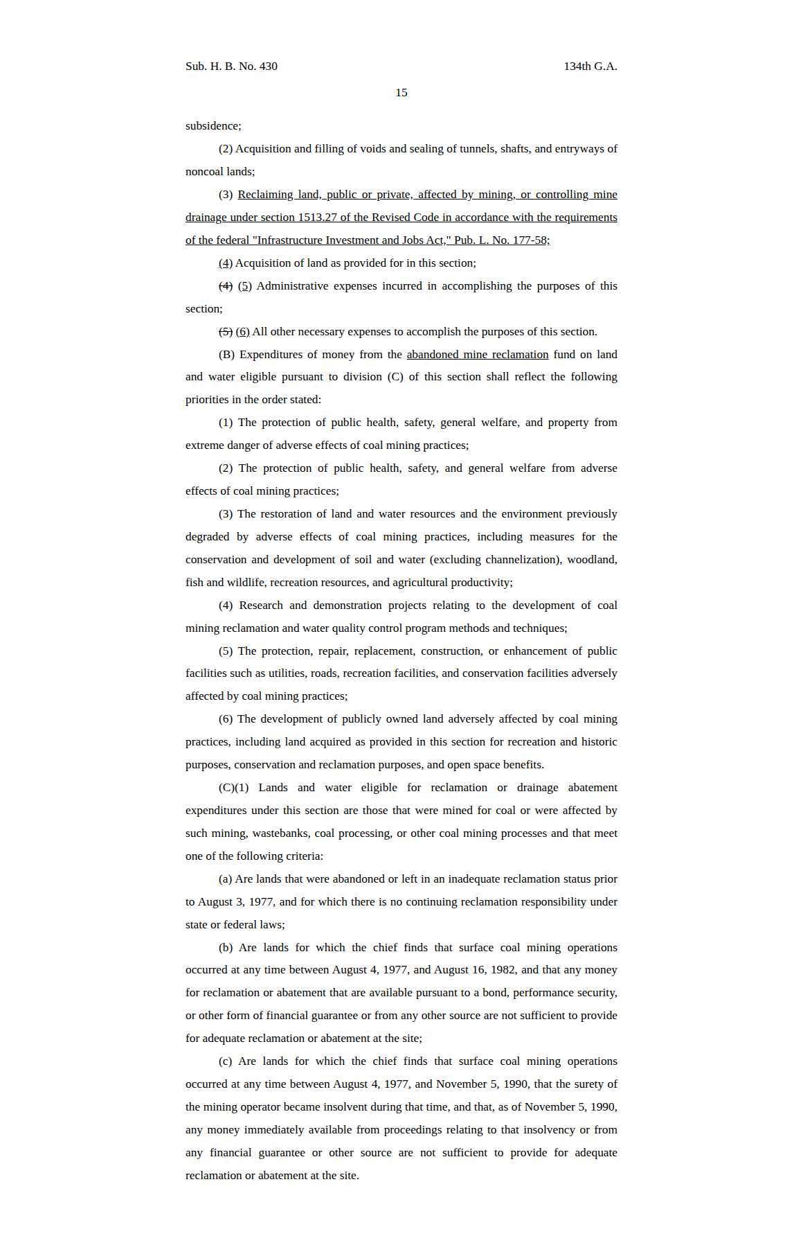Sub. H. B. No. 430
134th G.A.
15
subsidence;
(2) Acquisition and filling of voids and sealing of tunnels, shafts, and entryways of noncoal lands;
(3) Reclaiming land, public or private, affected by mining, or controlling mine drainage under section 1513.27 of the Revised Code in accordance with the requirements of the federal "Infrastructure Investment and Jobs Act," Pub. L. No. 177-58;
(4) Acquisition of land as provided for in this section;
(4) (5) Administrative expenses incurred in accomplishing the purposes of this section;
(5) (6) All other necessary expenses to accomplish the purposes of this section.
(B) Expenditures of money from the abandoned mine reclamation fund on land and water eligible pursuant to division (C) of this section shall reflect the following priorities in the order stated:
(1) The protection of public health, safety, general welfare, and property from extreme danger of adverse effects of coal mining practices;
(2) The protection of public health, safety, and general welfare from adverse effects of coal mining practices;
(3) The restoration of land and water resources and the environment previously degraded by adverse effects of coal mining practices, including measures for the conservation and development of soil and water (excluding channelization), woodland, fish and wildlife, recreation resources, and agricultural productivity;
(4) Research and demonstration projects relating to the development of coal mining reclamation and water quality control program methods and techniques;
(5) The protection, repair, replacement, construction, or enhancement of public facilities such as utilities, roads, recreation facilities, and conservation facilities adversely affected by coal mining practices;
(6) The development of publicly owned land adversely affected by coal mining practices, including land acquired as provided in this section for recreation and historic purposes, conservation and reclamation purposes, and open space benefits.
(C)(1) Lands and water eligible for reclamation or drainage abatement expenditures under this section are those that were mined for coal or were affected by such mining, wastebanks, coal processing, or other coal mining processes and that meet one of the following criteria:
(a) Are lands that were abandoned or left in an inadequate reclamation status prior to August 3, 1977, and for which there is no continuing reclamation responsibility under state or federal laws;
(b) Are lands for which the chief finds that surface coal mining operations occurred at any time between August 4, 1977, and August 16, 1982, and that any money for reclamation or abatement that are available pursuant to a bond, performance security, or other form of financial guarantee or from any other source are not sufficient to provide for adequate reclamation or abatement at the site;
(c) Are lands for which the chief finds that surface coal mining operations occurred at any time between August 4, 1977, and November 5, 1990, that the surety of the mining operator became insolvent during that time, and that, as of November 5, 1990, any money immediately available from proceedings relating to that insolvency or from any financial guarantee or other source are not sufficient to provide for adequate reclamation or abatement at the site.